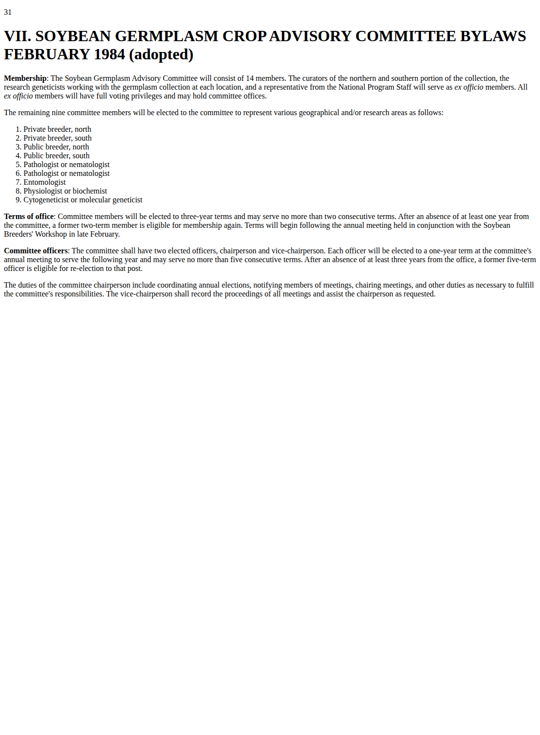31
VII. SOYBEAN GERMPLASM CROP ADVISORY COMMITTEE BYLAWS
FEBRUARY 1984 (adopted)
Membership: The Soybean Germplasm Advisory Committee will consist of 14 members. The curators of the northern and southern portion of the collection, the research geneticists working with the germplasm collection at each location, and a representative from the National Program Staff will serve as ex officio members. All ex officio members will have full voting privileges and may hold committee offices.
The remaining nine committee members will be elected to the committee to represent various geographical and/or research areas as follows:
Private breeder, north
Private breeder, south
Public breeder, north
Public breeder, south
Pathologist or nematologist
Pathologist or nematologist
Entomologist
Physiologist or biochemist
Cytogeneticist or molecular geneticist
Terms of office: Committee members will be elected to three-year terms and may serve no more than two consecutive terms. After an absence of at least one year from the committee, a former two-term member is eligible for membership again. Terms will begin following the annual meeting held in conjunction with the Soybean Breeders' Workshop in late February.
Committee officers: The committee shall have two elected officers, chairperson and vice-chairperson. Each officer will be elected to a one-year term at the committee's annual meeting to serve the following year and may serve no more than five consecutive terms. After an absence of at least three years from the office, a former five-term officer is eligible for re-election to that post.
The duties of the committee chairperson include coordinating annual elections, notifying members of meetings, chairing meetings, and other duties as necessary to fulfill the committee's responsibilities. The vice-chairperson shall record the proceedings of all meetings and assist the chairperson as requested.